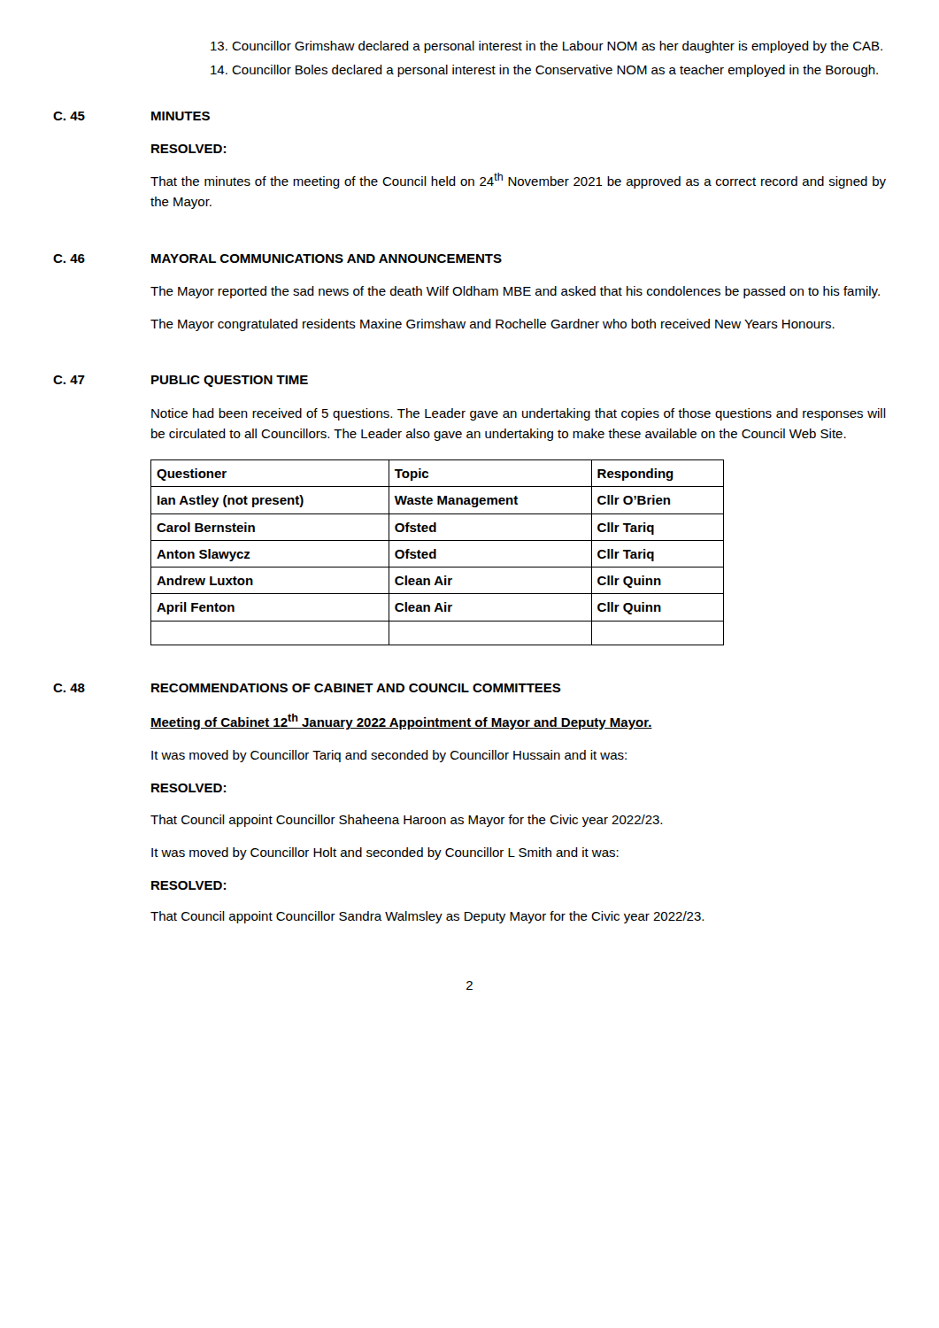Councillor Grimshaw declared a personal interest in the Labour NOM as her daughter is employed by the CAB.
Councillor Boles declared a personal interest in the Conservative NOM as a teacher employed in the Borough.
C. 45
Minutes
RESOLVED:
That the minutes of the meeting of the Council held on 24th November 2021 be approved as a correct record and signed by the Mayor.
C. 46
Mayoral Communications and Announcements
The Mayor reported the sad news of the death Wilf Oldham MBE and asked that his condolences be passed on to his family.
The Mayor congratulated residents Maxine Grimshaw and Rochelle Gardner who both received New Years Honours.
C. 47
Public Question Time
Notice had been received of 5 questions. The Leader gave an undertaking that copies of those questions and responses will be circulated to all Councillors. The Leader also gave an undertaking to make these available on the Council Web Site.
| Questioner | Topic | Responding |
| --- | --- | --- |
| Ian Astley (not present) | Waste Management | Cllr O’Brien |
| Carol Bernstein | Ofsted | Cllr Tariq |
| Anton Slawycz | Ofsted | Cllr Tariq |
| Andrew Luxton | Clean Air | Cllr Quinn |
| April Fenton | Clean Air | Cllr Quinn |
C. 48
Recommendations of Cabinet and Council Committees
Meeting of Cabinet 12th January 2022 Appointment of Mayor and Deputy Mayor.
It was moved by Councillor Tariq and seconded by Councillor Hussain and it was:
RESOLVED:
That Council appoint Councillor Shaheena Haroon as Mayor for the Civic year 2022/23.
It was moved by Councillor Holt and seconded by Councillor L Smith and it was:
RESOLVED:
That Council appoint Councillor Sandra Walmsley as Deputy Mayor for the Civic year 2022/23.
2